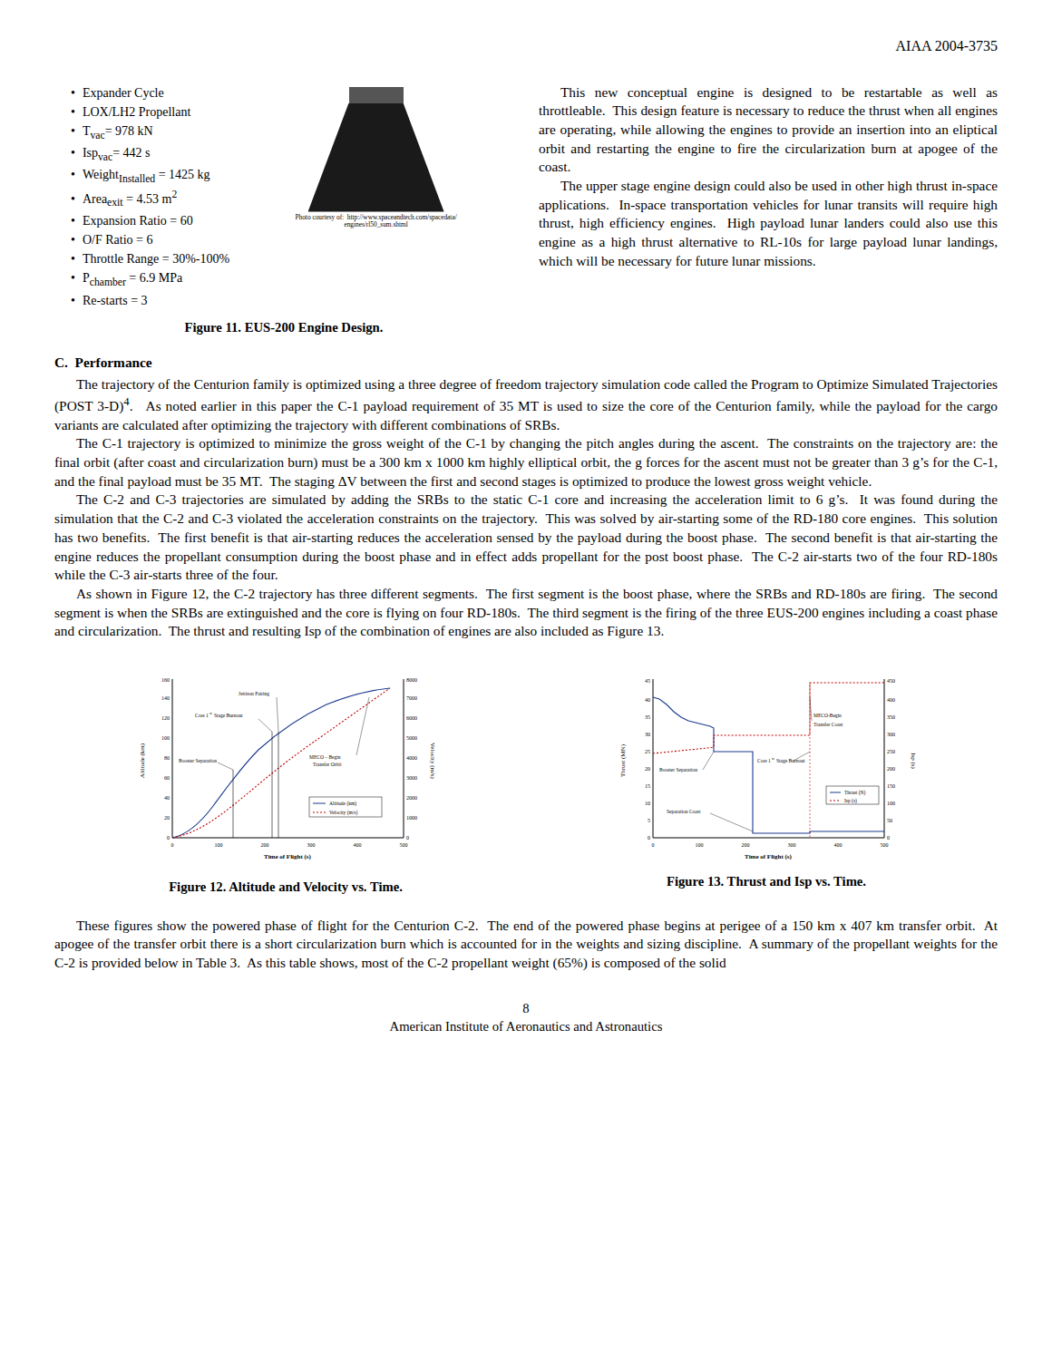AIAA 2004-3735
Expander Cycle
LOX/LH2 Propellant
Tvac= 978 kN
Ispvac= 442 s
WeightInstalled = 1425 kg
Areaexit = 4.53 m2
Expansion Ratio = 60
O/F Ratio = 6
Throttle Range = 30%-100%
Pchamber = 6.9 MPa
Re-starts = 3
Photo courtesy of: http://www.spaceandtech.com/spacedata/
engines/rl50_sum.shtml
Figure 11. EUS-200 Engine Design.
This new conceptual engine is designed to be restartable as well as throttleable. This design feature is necessary to reduce the thrust when all engines are operating, while allowing the engines to provide an insertion into an eliptical orbit and restarting the engine to fire the circularization burn at apogee of the coast.
The upper stage engine design could also be used in other high thrust in-space applications. In-space transportation vehicles for lunar transits will require high thrust, high efficiency engines. High payload lunar landers could also use this engine as a high thrust alternative to RL-10s for large payload lunar landings, which will be necessary for future lunar missions.
C. Performance
The trajectory of the Centurion family is optimized using a three degree of freedom trajectory simulation code called the Program to Optimize Simulated Trajectories (POST 3-D)4. As noted earlier in this paper the C-1 payload requirement of 35 MT is used to size the core of the Centurion family, while the payload for the cargo variants are calculated after optimizing the trajectory with different combinations of SRBs.
The C-1 trajectory is optimized to minimize the gross weight of the C-1 by changing the pitch angles during the ascent. The constraints on the trajectory are: the final orbit (after coast and circularization burn) must be a 300 km x 1000 km highly elliptical orbit, the g forces for the ascent must not be greater than 3 g’s for the C-1, and the final payload must be 35 MT. The staging ΔV between the first and second stages is optimized to produce the lowest gross weight vehicle.
The C-2 and C-3 trajectories are simulated by adding the SRBs to the static C-1 core and increasing the acceleration limit to 6 g’s. It was found during the simulation that the C-2 and C-3 violated the acceleration constraints on the trajectory. This was solved by air-starting some of the RD-180 core engines. This solution has two benefits. The first benefit is that air-starting reduces the acceleration sensed by the payload during the boost phase. The second benefit is that air-starting the engine reduces the propellant consumption during the boost phase and in effect adds propellant for the post boost phase. The C-2 air-starts two of the four RD-180s while the C-3 air-starts three of the four.
As shown in Figure 12, the C-2 trajectory has three different segments. The first segment is the boost phase, where the SRBs and RD-180s are firing. The second segment is when the SRBs are extinguished and the core is flying on four RD-180s. The third segment is the firing of the three EUS-200 engines including a coast phase and circularization. The thrust and resulting Isp of the combination of engines are also included as Figure 13.
0 20 40 60 80 100 120 140 160 0 1000 2000 3000 4000 5000 6000 7000 8000 0 100 200 300 400 500 Time of Flight (s) Altitude (km) Velocity (m/s) Booster Separation Core 1 st Stage Burnout Jettison Fairing MECO – Begin Transfer Orbit Altitude (km) Velocity (m/s)
Figure 12. Altitude and Velocity vs. Time.
0 5 10 15 20 25 30 35 40 45 0 50 100 150 200 250 300 350 400 450 0 100 200 300 400 500 Time of Flight (s) Thrust (MN) Isp (s) Booster Separation Separation Coast Core 1 st Stage Burnout MECO-Begin Transfer Coast Thrust (N) Isp (s)
Figure 13. Thrust and Isp vs. Time.
These figures show the powered phase of flight for the Centurion C-2. The end of the powered phase begins at perigee of a 150 km x 407 km transfer orbit. At apogee of the transfer orbit there is a short circularization burn which is accounted for in the weights and sizing discipline. A summary of the propellant weights for the C-2 is provided below in Table 3. As this table shows, most of the C-2 propellant weight (65%) is composed of the solid
8
American Institute of Aeronautics and Astronautics